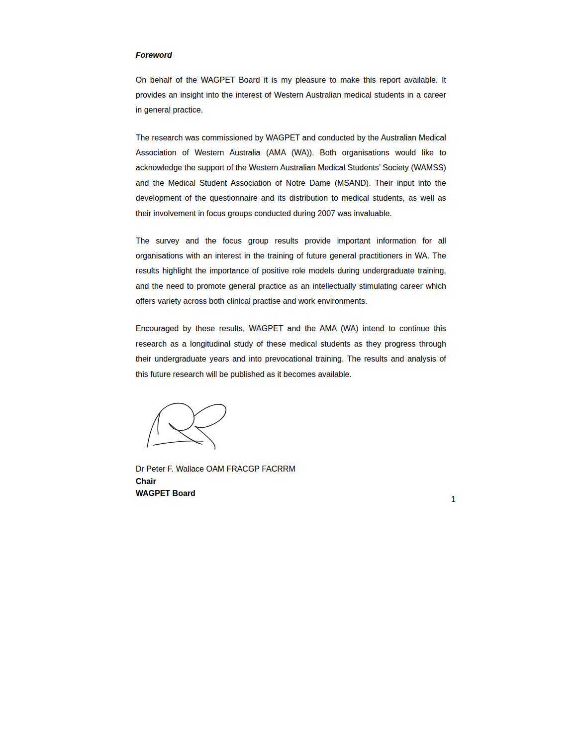Foreword
On behalf of the WAGPET Board it is my pleasure to make this report available. It provides an insight into the interest of Western Australian medical students in a career in general practice.
The research was commissioned by WAGPET and conducted by the Australian Medical Association of Western Australia (AMA (WA)). Both organisations would like to acknowledge the support of the Western Australian Medical Students’ Society (WAMSS) and the Medical Student Association of Notre Dame (MSAND). Their input into the development of the questionnaire and its distribution to medical students, as well as their involvement in focus groups conducted during 2007 was invaluable.
The survey and the focus group results provide important information for all organisations with an interest in the training of future general practitioners in WA. The results highlight the importance of positive role models during undergraduate training, and the need to promote general practice as an intellectually stimulating career which offers variety across both clinical practise and work environments.
Encouraged by these results, WAGPET and the AMA (WA) intend to continue this research as a longitudinal study of these medical students as they progress through their undergraduate years and into prevocational training. The results and analysis of this future research will be published as it becomes available.
Dr Peter F. Wallace OAM FRACGP FACRRM
Chair
WAGPET Board
1